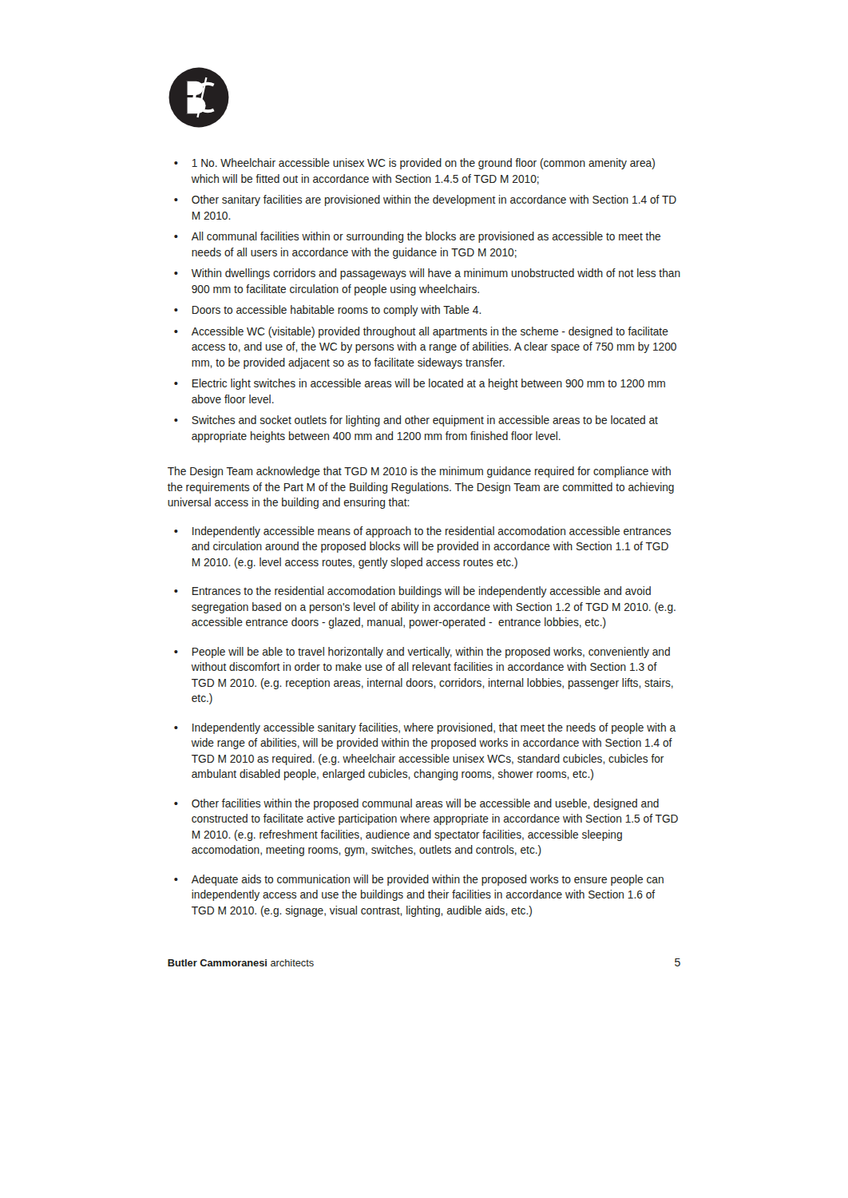1 No. Wheelchair accessible unisex WC is provided on the ground floor (common amenity area) which will be fitted out in accordance with Section 1.4.5 of TGD M 2010;
Other sanitary facilities are provisioned within the development in accordance with Section 1.4 of TD M 2010.
All communal facilities within or surrounding the blocks are provisioned as accessible to meet the needs of all users in accordance with the guidance in TGD M 2010;
Within dwellings corridors and passageways will have a minimum unobstructed width of not less than 900 mm to facilitate circulation of people using wheelchairs.
Doors to accessible habitable rooms to comply with Table 4.
Accessible WC (visitable) provided throughout all apartments in the scheme - designed to facilitate access to, and use of, the WC by persons with a range of abilities. A clear space of 750 mm by 1200 mm, to be provided adjacent so as to facilitate sideways transfer.
Electric light switches in accessible areas will be located at a height between 900 mm to 1200 mm above floor level.
Switches and socket outlets for lighting and other equipment in accessible areas to be located at appropriate heights between 400 mm and 1200 mm from finished floor level.
The Design Team acknowledge that TGD M 2010 is the minimum guidance required for compliance with the requirements of the Part M of the Building Regulations. The Design Team are committed to achieving universal access in the building and ensuring that:
Independently accessible means of approach to the residential accomodation accessible entrances and circulation around the proposed blocks will be provided in accordance with Section 1.1 of TGD M 2010. (e.g. level access routes, gently sloped access routes etc.)
Entrances to the residential accomodation buildings will be independently accessible and avoid segregation based on a person's level of ability in accordance with Section 1.2 of TGD M 2010. (e.g. accessible entrance doors - glazed, manual, power-operated - entrance lobbies, etc.)
People will be able to travel horizontally and vertically, within the proposed works, conveniently and without discomfort in order to make use of all relevant facilities in accordance with Section 1.3 of TGD M 2010. (e.g. reception areas, internal doors, corridors, internal lobbies, passenger lifts, stairs, etc.)
Independently accessible sanitary facilities, where provisioned, that meet the needs of people with a wide range of abilities, will be provided within the proposed works in accordance with Section 1.4 of TGD M 2010 as required. (e.g. wheelchair accessible unisex WCs, standard cubicles, cubicles for ambulant disabled people, enlarged cubicles, changing rooms, shower rooms, etc.)
Other facilities within the proposed communal areas will be accessible and useble, designed and constructed to facilitate active participation where appropriate in accordance with Section 1.5 of TGD M 2010. (e.g. refreshment facilities, audience and spectator facilities, accessible sleeping accomodation, meeting rooms, gym, switches, outlets and controls, etc.)
Adequate aids to communication will be provided within the proposed works to ensure people can independently access and use the buildings and their facilities in accordance with Section 1.6 of TGD M 2010. (e.g. signage, visual contrast, lighting, audible aids, etc.)
Butler Cammoranesi architects
5